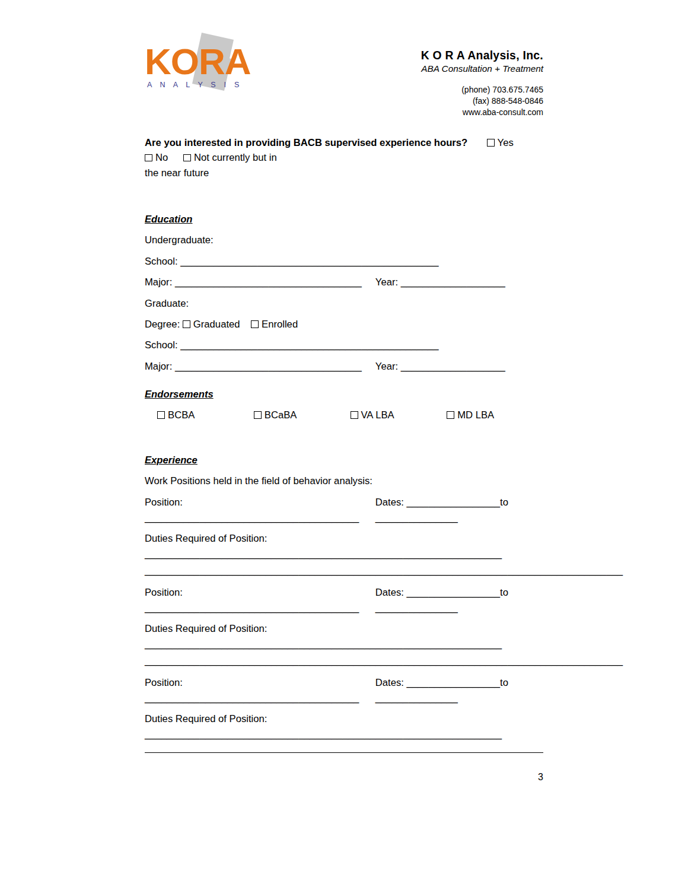KORA A N A L Y S I S
K O R A Analysis, Inc.
ABA Consultation + Treatment
(phone) 703.675.7465
(fax) 888-548-0846
www.aba-consult.com
Are you interested in providing BACB supervised experience hours? Yes No Not currently but in
the near future
Education
Undergraduate:
School: _______________________________________________
Major: __________________________________
Year: ___________________
Graduate:
Degree: Graduated Enrolled
School: _______________________________________________
Major: __________________________________
Year: ___________________
Endorsements
BCBA
BCaBA
VA LBA
MD LBA
Experience
Work Positions held in the field of behavior analysis:
Position: _______________________________________
Dates: _________________to _______________
Duties Required of Position: _________________________________________________________________
_______________________________________________________________________________________
Position: _______________________________________
Dates: _________________to _______________
Duties Required of Position: _________________________________________________________________
_______________________________________________________________________________________
Position: _______________________________________
Dates: _________________to _______________
Duties Required of Position: _________________________________________________________________
3